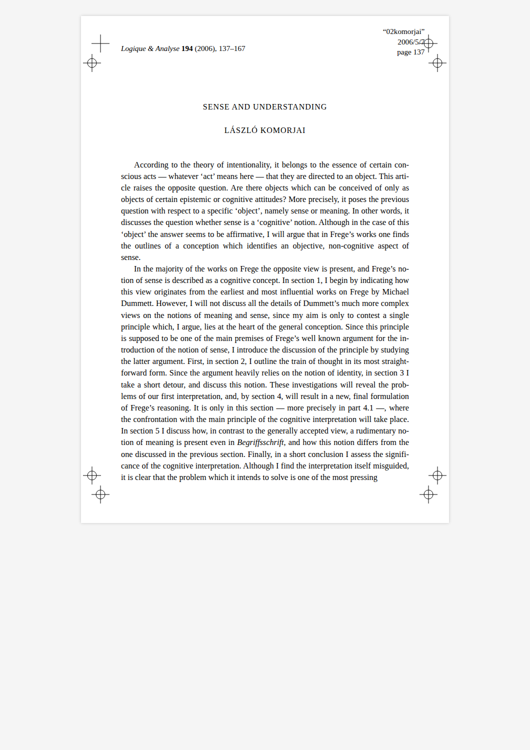“02komorjai”
2006/5/7
page 137
Logique & Analyse 194 (2006), 137–167
SENSE AND UNDERSTANDING
LÁSZLÓ KOMORJAI
According to the theory of intentionality, it belongs to the essence of certain conscious acts — whatever ‘act’ means here — that they are directed to an object. This article raises the opposite question. Are there objects which can be conceived of only as objects of certain epistemic or cognitive attitudes? More precisely, it poses the previous question with respect to a specific ‘object’, namely sense or meaning. In other words, it discusses the question whether sense is a ‘cognitive’ notion. Although in the case of this ‘object’ the answer seems to be affirmative, I will argue that in Frege’s works one finds the outlines of a conception which identifies an objective, non-cognitive aspect of sense.
In the majority of the works on Frege the opposite view is present, and Frege’s notion of sense is described as a cognitive concept. In section 1, I begin by indicating how this view originates from the earliest and most influential works on Frege by Michael Dummett. However, I will not discuss all the details of Dummett’s much more complex views on the notions of meaning and sense, since my aim is only to contest a single principle which, I argue, lies at the heart of the general conception. Since this principle is supposed to be one of the main premises of Frege’s well known argument for the introduction of the notion of sense, I introduce the discussion of the principle by studying the latter argument. First, in section 2, I outline the train of thought in its most straightforward form. Since the argument heavily relies on the notion of identity, in section 3 I take a short detour, and discuss this notion. These investigations will reveal the problems of our first interpretation, and, by section 4, will result in a new, final formulation of Frege’s reasoning. It is only in this section — more precisely in part 4.1 —, where the confrontation with the main principle of the cognitive interpretation will take place. In section 5 I discuss how, in contrast to the generally accepted view, a rudimentary notion of meaning is present even in Begriffsschrift, and how this notion differs from the one discussed in the previous section. Finally, in a short conclusion I assess the significance of the cognitive interpretation. Although I find the interpretation itself misguided, it is clear that the problem which it intends to solve is one of the most pressing